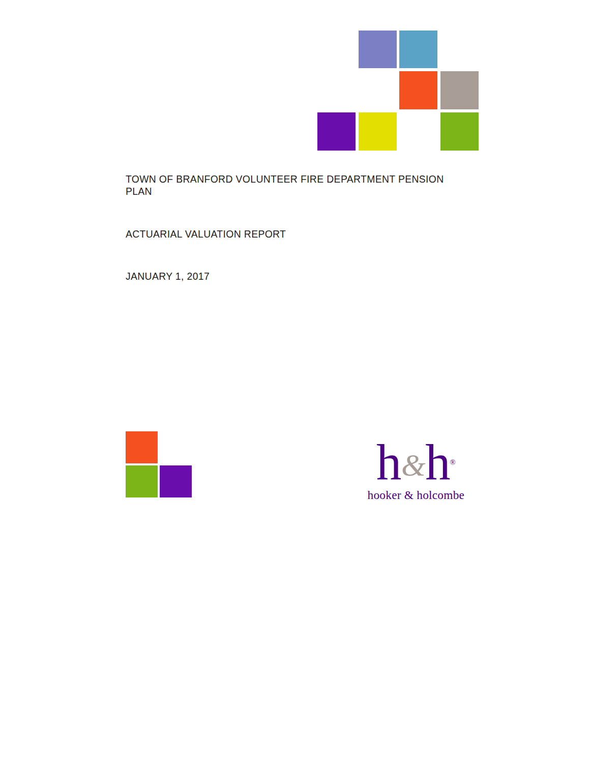Town of Branford Volunteer Fire Department Pension Plan
Actuarial Valuation Report
January 1, 2017
h&h®
hooker & holcombe